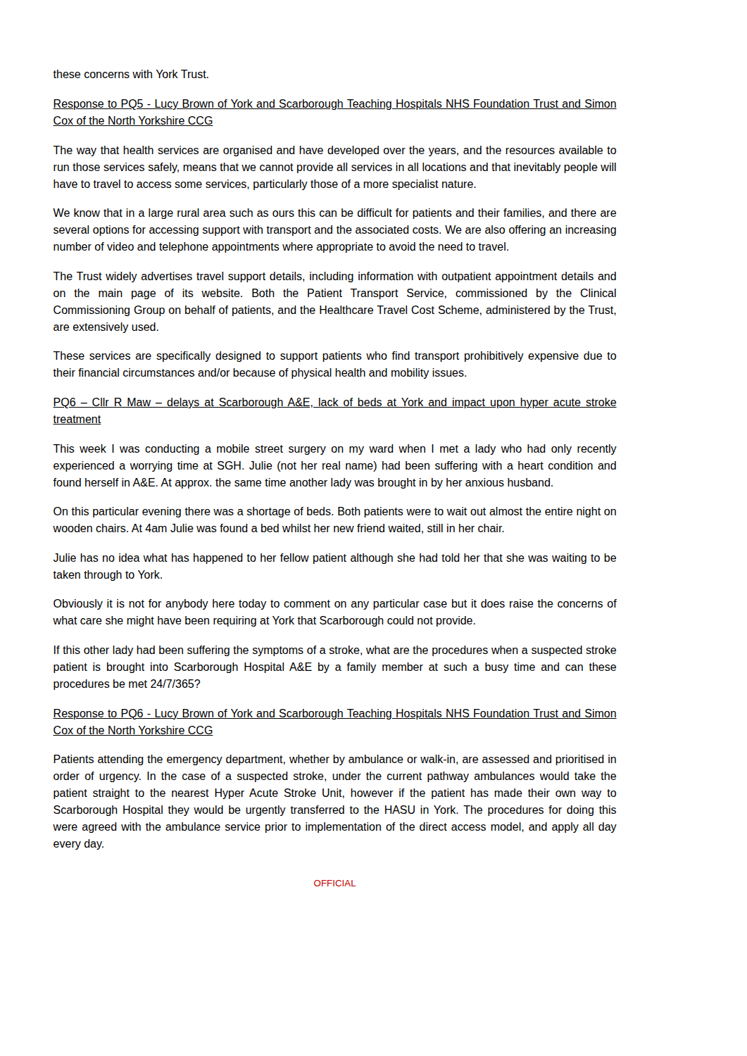these concerns with York Trust.
Response to PQ5 - Lucy Brown of York and Scarborough Teaching Hospitals NHS Foundation Trust and Simon Cox of the North Yorkshire CCG
The way that health services are organised and have developed over the years, and the resources available to run those services safely, means that we cannot provide all services in all locations and that inevitably people will have to travel to access some services, particularly those of a more specialist nature.
We know that in a large rural area such as ours this can be difficult for patients and their families, and there are several options for accessing support with transport and the associated costs. We are also offering an increasing number of video and telephone appointments where appropriate to avoid the need to travel.
The Trust widely advertises travel support details, including information with outpatient appointment details and on the main page of its website. Both the Patient Transport Service, commissioned by the Clinical Commissioning Group on behalf of patients, and the Healthcare Travel Cost Scheme, administered by the Trust, are extensively used.
These services are specifically designed to support patients who find transport prohibitively expensive due to their financial circumstances and/or because of physical health and mobility issues.
PQ6 – Cllr R Maw – delays at Scarborough A&E, lack of beds at York and impact upon hyper acute stroke treatment
This week I was conducting a mobile street surgery on my ward when I met a lady who had only recently experienced a worrying time at SGH. Julie (not her real name) had been suffering with a heart condition and found herself in A&E. At approx. the same time another lady was brought in by her anxious husband.
On this particular evening there was a shortage of beds. Both patients were to wait out almost the entire night on wooden chairs. At 4am Julie was found a bed whilst her new friend waited, still in her chair.
Julie has no idea what has happened to her fellow patient although she had told her that she was waiting to be taken through to York.
Obviously it is not for anybody here today to comment on any particular case but it does raise the concerns of what care she might have been requiring at York that Scarborough could not provide.
If this other lady had been suffering the symptoms of a stroke, what are the procedures when a suspected stroke patient is brought into Scarborough Hospital A&E by a family member at such a busy time and can these procedures be met 24/7/365?
Response to PQ6 - Lucy Brown of York and Scarborough Teaching Hospitals NHS Foundation Trust and Simon Cox of the North Yorkshire CCG
Patients attending the emergency department, whether by ambulance or walk-in, are assessed and prioritised in order of urgency. In the case of a suspected stroke, under the current pathway ambulances would take the patient straight to the nearest Hyper Acute Stroke Unit, however if the patient has made their own way to Scarborough Hospital they would be urgently transferred to the HASU in York. The procedures for doing this were agreed with the ambulance service prior to implementation of the direct access model, and apply all day every day.
OFFICIAL